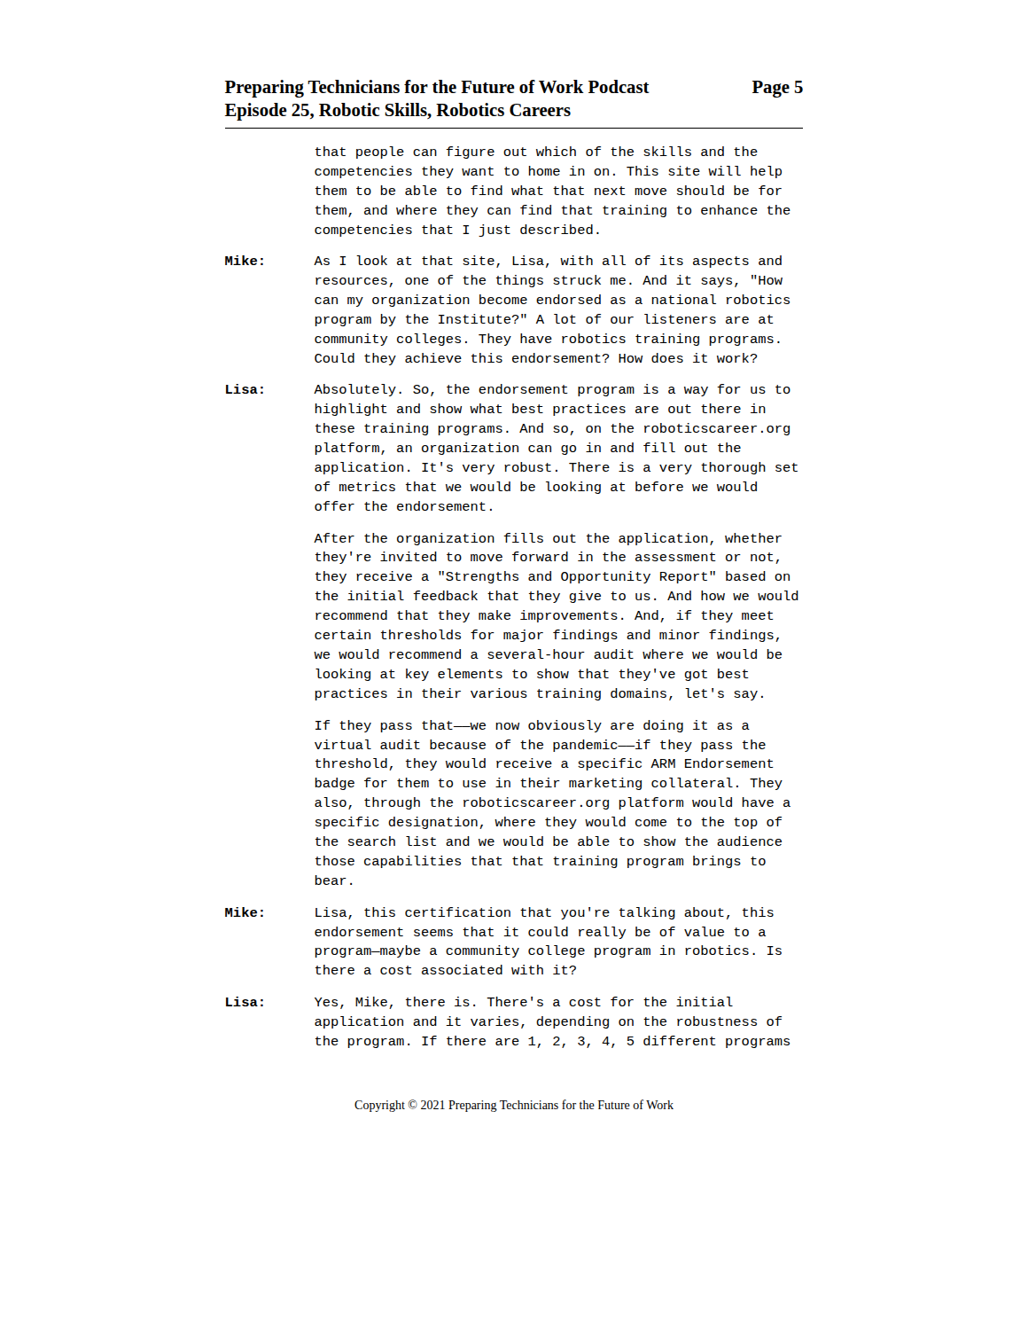Preparing Technicians for the Future of Work Podcast
Episode 25, Robotic Skills, Robotics Careers
Page 5
that people can figure out which of the skills and the competencies they want to home in on. This site will help them to be able to find what that next move should be for them, and where they can find that training to enhance the competencies that I just described.
Mike:
As I look at that site, Lisa, with all of its aspects and resources, one of the things struck me. And it says, "How can my organization become endorsed as a national robotics program by the Institute?" A lot of our listeners are at community colleges. They have robotics training programs. Could they achieve this endorsement? How does it work?
Lisa:
Absolutely. So, the endorsement program is a way for us to highlight and show what best practices are out there in these training programs. And so, on the roboticscareer.org platform, an organization can go in and fill out the application. It's very robust. There is a very thorough set of metrics that we would be looking at before we would offer the endorsement.
After the organization fills out the application, whether they're invited to move forward in the assessment or not, they receive a "Strengths and Opportunity Report" based on the initial feedback that they give to us. And how we would recommend that they make improvements. And, if they meet certain thresholds for major findings and minor findings, we would recommend a several-hour audit where we would be looking at key elements to show that they've got best practices in their various training domains, let's say.
If they pass that——we now obviously are doing it as a virtual audit because of the pandemic——if they pass the threshold, they would receive a specific ARM Endorsement badge for them to use in their marketing collateral. They also, through the roboticscareer.org platform would have a specific designation, where they would come to the top of the search list and we would be able to show the audience those capabilities that that training program brings to bear.
Mike:
Lisa, this certification that you're talking about, this endorsement seems that it could really be of value to a program—maybe a community college program in robotics. Is there a cost associated with it?
Lisa:
Yes, Mike, there is. There's a cost for the initial application and it varies, depending on the robustness of the program. If there are 1, 2, 3, 4, 5 different programs
Copyright © 2021 Preparing Technicians for the Future of Work